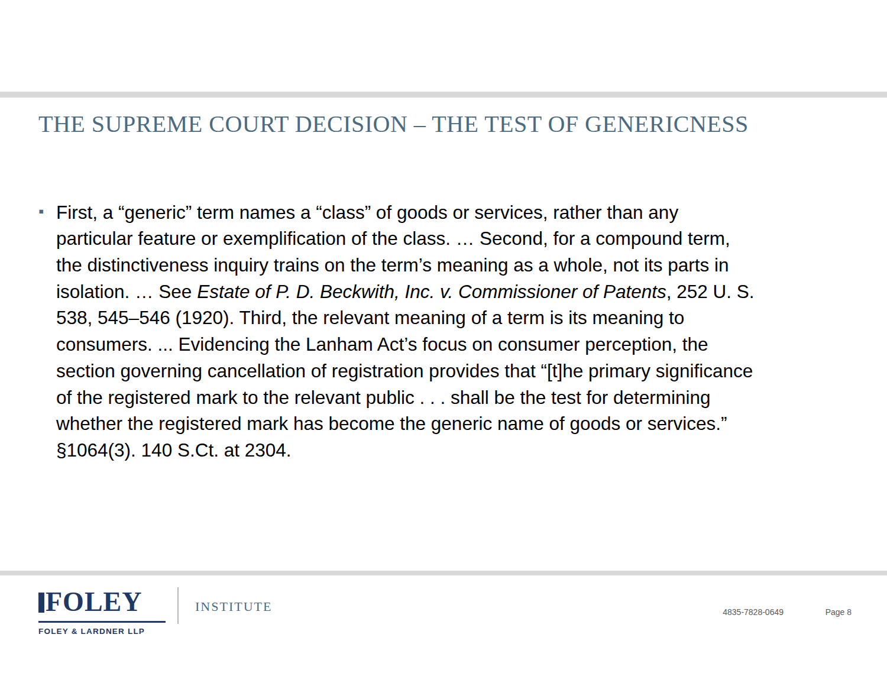The Supreme Court Decision – The Test of Genericness
First, a “generic” term names a “class” of goods or services, rather than any particular feature or exemplification of the class. … Second, for a compound term, the distinctiveness inquiry trains on the term’s meaning as a whole, not its parts in isolation. … See Estate of P. D. Beckwith, Inc. v. Commissioner of Patents, 252 U. S. 538, 545–546 (1920). Third, the relevant meaning of a term is its meaning to consumers. ... Evidencing the Lanham Act’s focus on consumer perception, the section governing cancellation of registration provides that “[t]he primary significance of the registered mark to the relevant public . . . shall be the test for determining whether the registered mark has become the generic name of goods or services.” §1064(3). 140 S.Ct. at 2304.
FOLEY
FOLEY & LARDNER LLP
INSTITUTE
4835-7828-0649
Page 8